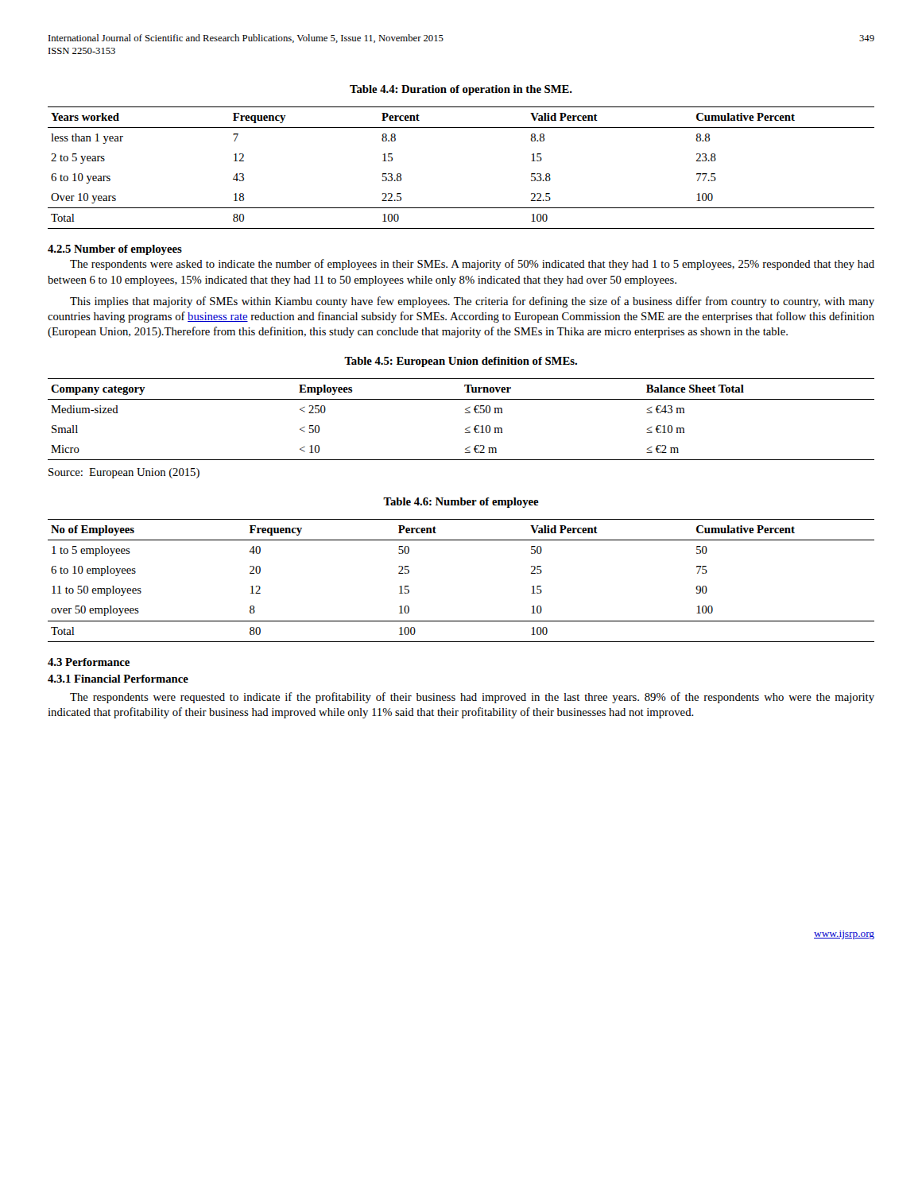International Journal of Scientific and Research Publications, Volume 5, Issue 11, November 2015 ISSN 2250-3153 349
Table 4.4: Duration of operation in the SME.
| Years worked | Frequency | Percent | Valid Percent | Cumulative Percent |
| --- | --- | --- | --- | --- |
| less than 1 year | 7 | 8.8 | 8.8 | 8.8 |
| 2 to 5 years | 12 | 15 | 15 | 23.8 |
| 6 to 10 years | 43 | 53.8 | 53.8 | 77.5 |
| Over 10 years | 18 | 22.5 | 22.5 | 100 |
| Total | 80 | 100 | 100 | |
4.2.5 Number of employees
The respondents were asked to indicate the number of employees in their SMEs. A majority of 50% indicated that they had 1 to 5 employees, 25% responded that they had between 6 to 10 employees, 15% indicated that they had 11 to 50 employees while only 8% indicated that they had over 50 employees.
This implies that majority of SMEs within Kiambu county have few employees. The criteria for defining the size of a business differ from country to country, with many countries having programs of business rate reduction and financial subsidy for SMEs. According to European Commission the SME are the enterprises that follow this definition (European Union, 2015).Therefore from this definition, this study can conclude that majority of the SMEs in Thika are micro enterprises as shown in the table.
Table 4.5: European Union definition of SMEs.
| Company category | Employees | Turnover | Balance Sheet Total |
| --- | --- | --- | --- |
| Medium-sized | < 250 | ≤ €50 m | ≤ €43 m |
| Small | < 50 | ≤ €10 m | ≤ €10 m |
| Micro | < 10 | ≤ €2 m | ≤ €2 m |
Source: European Union (2015)
Table 4.6: Number of employee
| No of Employees | Frequency | Percent | Valid Percent | Cumulative Percent |
| --- | --- | --- | --- | --- |
| 1 to 5 employees | 40 | 50 | 50 | 50 |
| 6 to 10 employees | 20 | 25 | 25 | 75 |
| 11 to 50 employees | 12 | 15 | 15 | 90 |
| over 50 employees | 8 | 10 | 10 | 100 |
| Total | 80 | 100 | 100 | |
4.3 Performance
4.3.1 Financial Performance
The respondents were requested to indicate if the profitability of their business had improved in the last three years. 89% of the respondents who were the majority indicated that profitability of their business had improved while only 11% said that their profitability of their businesses had not improved.
www.ijsrp.org